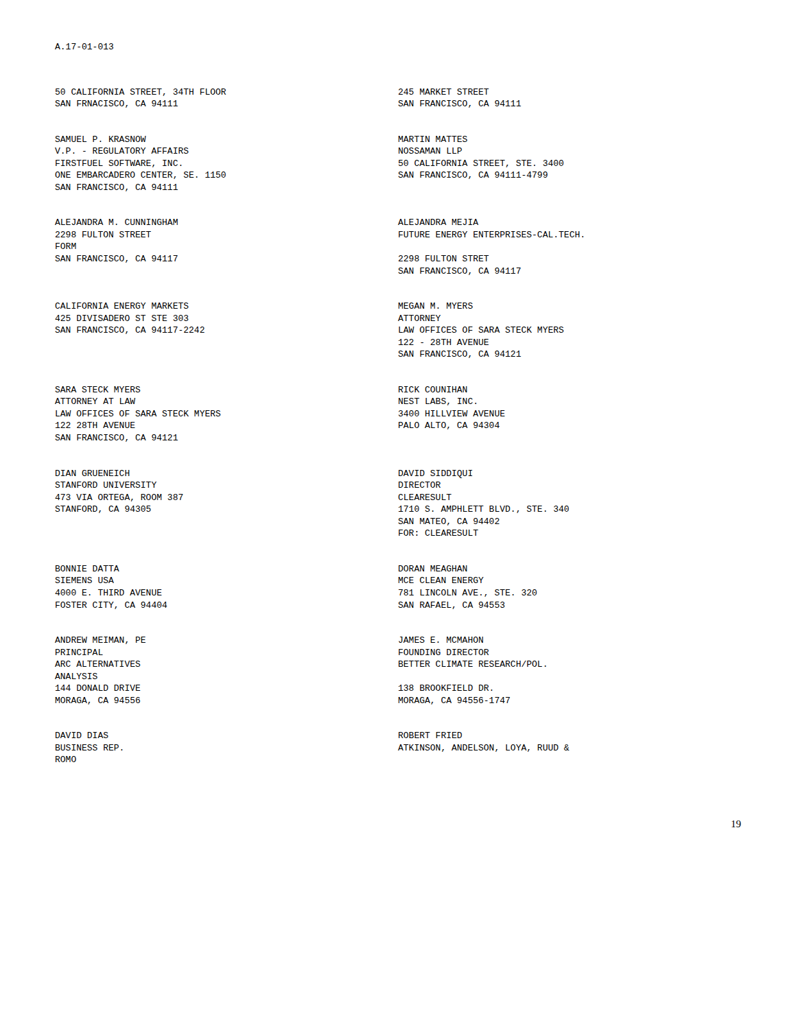A.17-01-013
| 50 CALIFORNIA STREET, 34TH FLOOR SAN FRNACISCO, CA 94111 | 245 MARKET STREET SAN FRANCISCO, CA 94111 |
| SAMUEL P. KRASNOW V.P. - REGULATORY AFFAIRS FIRSTFUEL SOFTWARE, INC. ONE EMBARCADERO CENTER, SE. 1150 SAN FRANCISCO, CA 94111 | MARTIN MATTES NOSSAMAN LLP 50 CALIFORNIA STREET, STE. 3400 SAN FRANCISCO, CA 94111-4799 |
| ALEJANDRA M. CUNNINGHAM 2298 FULTON STREET FORM SAN FRANCISCO, CA 94117 | ALEJANDRA MEJIA FUTURE ENERGY ENTERPRISES-CAL.TECH. 2298 FULTON STRET SAN FRANCISCO, CA 94117 |
| CALIFORNIA ENERGY MARKETS 425 DIVISADERO ST STE 303 SAN FRANCISCO, CA 94117-2242 | MEGAN M. MYERS ATTORNEY LAW OFFICES OF SARA STECK MYERS 122 - 28TH AVENUE SAN FRANCISCO, CA 94121 |
| SARA STECK MYERS ATTORNEY AT LAW LAW OFFICES OF SARA STECK MYERS 122 28TH AVENUE SAN FRANCISCO, CA 94121 | RICK COUNIHAN NEST LABS, INC. 3400 HILLVIEW AVENUE PALO ALTO, CA 94304 |
| DIAN GRUENEICH STANFORD UNIVERSITY 473 VIA ORTEGA, ROOM 387 STANFORD, CA 94305 | DAVID SIDDIQUI DIRECTOR CLEARESULT 1710 S. AMPHLETT BLVD., STE. 340 SAN MATEO, CA 94402 FOR: CLEARESULT |
| BONNIE DATTA SIEMENS USA 4000 E. THIRD AVENUE FOSTER CITY, CA 94404 | DORAN MEAGHAN MCE CLEAN ENERGY 781 LINCOLN AVE., STE. 320 SAN RAFAEL, CA 94553 |
| ANDREW MEIMAN, PE PRINCIPAL ARC ALTERNATIVES ANALYSIS 144 DONALD DRIVE MORAGA, CA 94556 | JAMES E. MCMAHON FOUNDING DIRECTOR BETTER CLIMATE RESEARCH/POL. 138 BROOKFIELD DR. MORAGA, CA 94556-1747 |
| DAVID DIAS BUSINESS REP. ROMO | ROBERT FRIED ATKINSON, ANDELSON, LOYA, RUUD & |
19